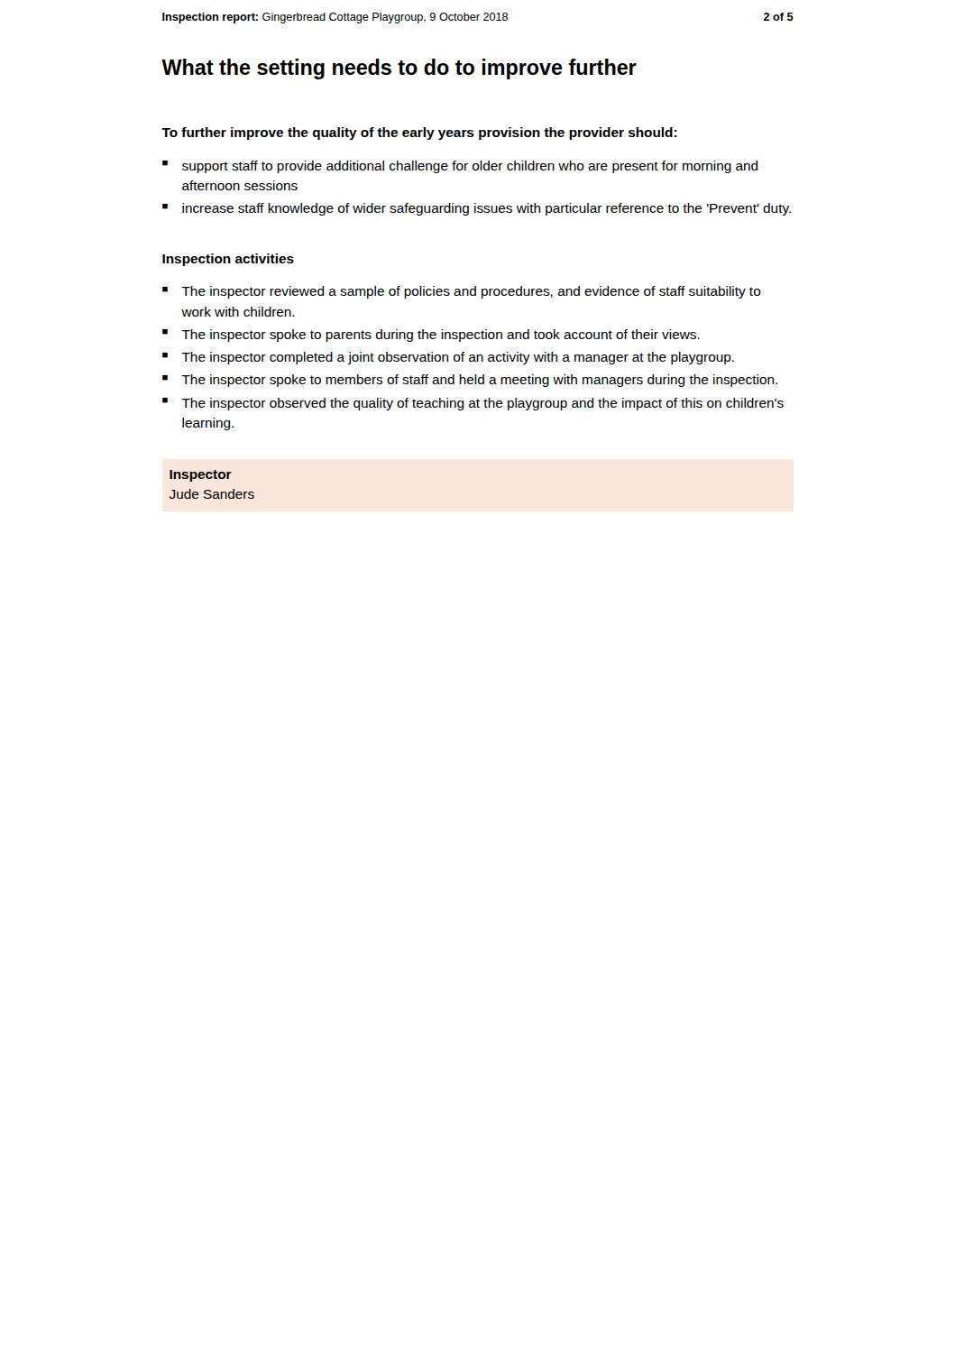Inspection report: Gingerbread Cottage Playgroup, 9 October 2018
2 of 5
What the setting needs to do to improve further
To further improve the quality of the early years provision the provider should:
support staff to provide additional challenge for older children who are present for morning and afternoon sessions
increase staff knowledge of wider safeguarding issues with particular reference to the 'Prevent' duty.
Inspection activities
The inspector reviewed a sample of policies and procedures, and evidence of staff suitability to work with children.
The inspector spoke to parents during the inspection and took account of their views.
The inspector completed a joint observation of an activity with a manager at the playgroup.
The inspector spoke to members of staff and held a meeting with managers during the inspection.
The inspector observed the quality of teaching at the playgroup and the impact of this on children's learning.
Inspector
Jude Sanders